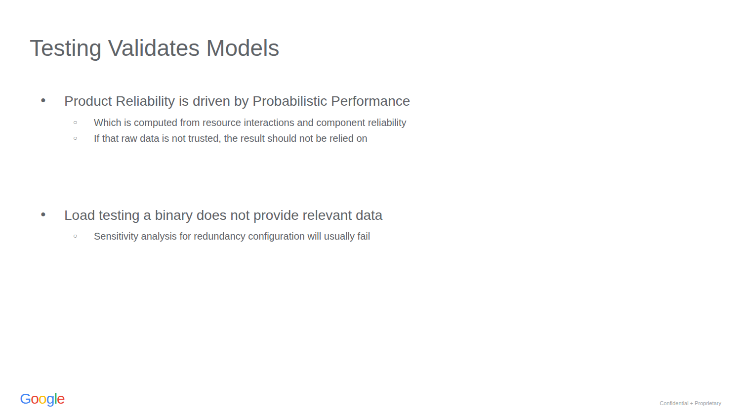Testing Validates Models
Product Reliability is driven by Probabilistic Performance
Which is computed from resource interactions and component reliability
If that raw data is not trusted, the result should not be relied on
Load testing a binary does not provide relevant data
Sensitivity analysis for redundancy configuration will usually fail
Google
Confidential + Proprietary